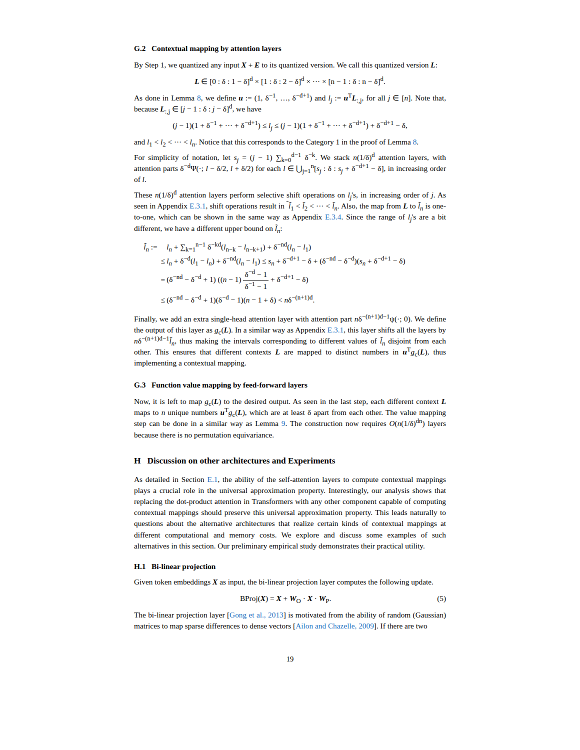G.2 Contextual mapping by attention layers
By Step 1, we quantized any input X + E to its quantized version. We call this quantized version L:
L ∈ [0 : δ : 1 − δ]d × [1 : δ : 2 − δ]d × ··· × [n − 1 : δ : n − δ]d.
As done in Lemma 8, we define u := (1, δ−1, …, δ−d+1) and lj := uTL:,j, for all j ∈ [n]. Note that, because L:,j ∈ [j − 1 : δ : j − δ]d, we have
(j − 1)(1 + δ−1 + ··· + δ−d+1) ≤ lj ≤ (j − 1)(1 + δ−1 + ··· + δ−d+1) + δ−d+1 − δ,
and l1 < l2 < ··· < ln. Notice that this corresponds to the Category 1 in the proof of Lemma 8.
For simplicity of notation, let sj = (j − 1) ∑k=0d−1 δ−k. We stack n(1/δ)d attention layers, with attention parts δ−dΨ(·; l − δ/2, l + δ/2) for each l ∈ ⋃j=1n[sj : δ : sj + δ−d+1 − δ], in increasing order of l.
These n(1/δ)d attention layers perform selective shift operations on lj's, in increasing order of j. As seen in Appendix E.3.1, shift operations result in l̃1 < l̃2 < ··· < l̃n. Also, the map from L to l̃n is one-to-one, which can be shown in the same way as Appendix E.3.4. Since the range of lj's are a bit different, we have a different upper bound on l̃n:
l̃n := ln + ∑k=1n−1 δ−kd(ln−k − ln−k+1) + δ−nd(ln − l1)
≤ ln + δ−d(l1 − ln) + δ−nd(ln − l1) ≤ sn + δ−d+1 − δ + (δ−nd − δ−d)(sn + δ−d+1 − δ)
= (δ−nd − δ−d + 1) ((n − 1) δ−d − 1 δ−1 − 1 + δ−d+1 − δ)
≤ (δ−nd − δ−d + 1)(δ−d − 1)(n − 1 + δ) < nδ−(n+1)d.
Finally, we add an extra single-head attention layer with attention part nδ−(n+1)d−1ψ(·; 0). We define the output of this layer as gc(L). In a similar way as Appendix E.3.1, this layer shifts all the layers by nδ−(n+1)d−1l̃n, thus making the intervals corresponding to different values of l̃n disjoint from each other. This ensures that different contexts L are mapped to distinct numbers in uTgc(L), thus implementing a contextual mapping.
G.3 Function value mapping by feed-forward layers
Now, it is left to map gc(L) to the desired output. As seen in the last step, each different context L maps to n unique numbers uTgc(L), which are at least δ apart from each other. The value mapping step can be done in a similar way as Lemma 9. The construction now requires O(n(1/δ)dn) layers because there is no permutation equivariance.
H Discussion on other architectures and Experiments
As detailed in Section E.1, the ability of the self-attention layers to compute contextual mappings plays a crucial role in the universal approximation property. Interestingly, our analysis shows that replacing the dot-product attention in Transformers with any other component capable of computing contextual mappings should preserve this universal approximation property. This leads naturally to questions about the alternative architectures that realize certain kinds of contextual mappings at different computational and memory costs. We explore and discuss some examples of such alternatives in this section. Our preliminary empirical study demonstrates their practical utility.
H.1 Bi-linear projection
Given token embeddings X as input, the bi-linear projection layer computes the following update.
BProj(X) = X + WO · X · WP.(5)
The bi-linear projection layer [Gong et al., 2013] is motivated from the ability of random (Gaussian) matrices to map sparse differences to dense vectors [Ailon and Chazelle, 2009]. If there are two
19